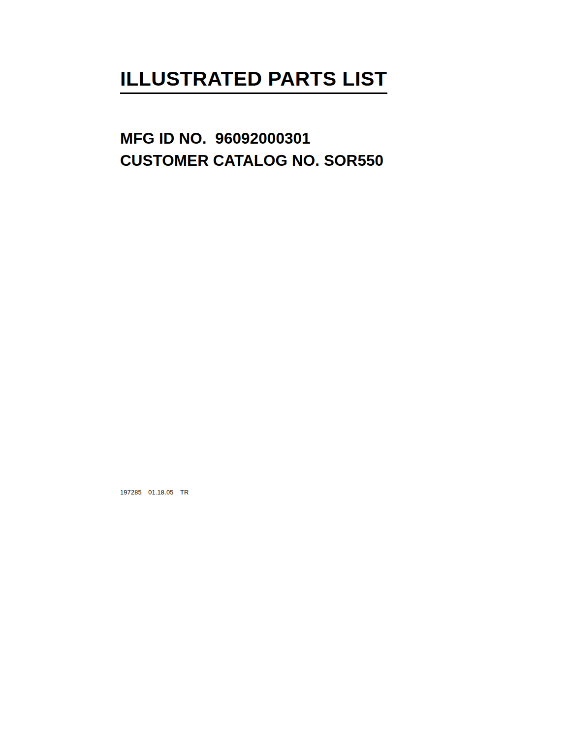ILLUSTRATED PARTS LIST
MFG ID NO. 96092000301
CUSTOMER CATALOG NO. SOR550
197285 01.18.05 TR